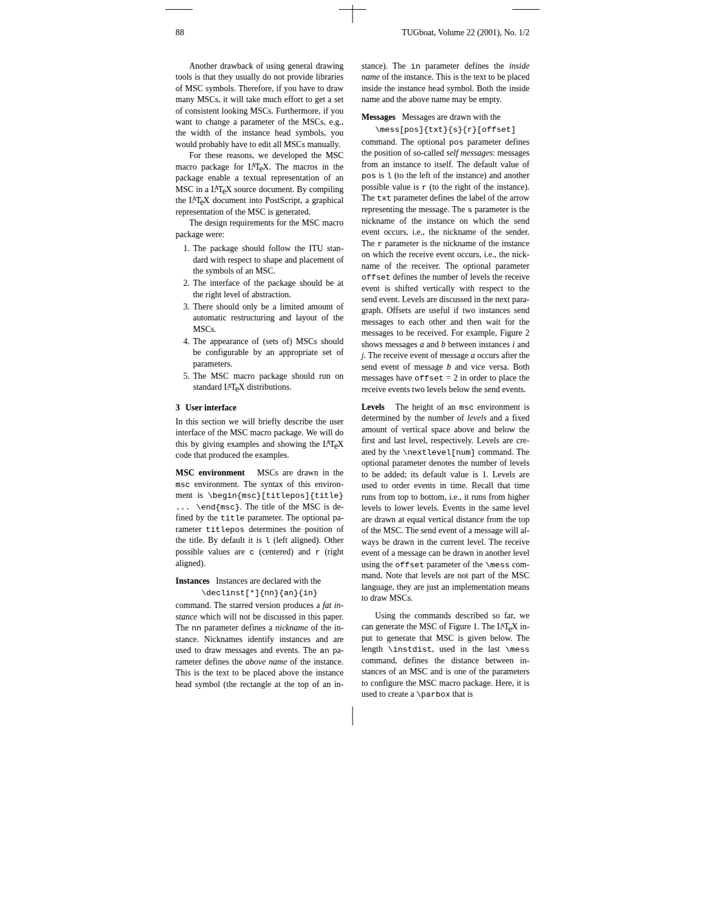88 TUGboat, Volume 22 (2001), No. 1/2
Another drawback of using general drawing tools is that they usually do not provide libraries of MSC symbols. Therefore, if you have to draw many MSCs, it will take much effort to get a set of consistent looking MSCs. Furthermore, if you want to change a parameter of the MSCs, e.g., the width of the instance head symbols, you would probably have to edit all MSCs manually.
For these reasons, we developed the MSC macro package for La Te X. The macros in the package enable a textual representation of an MSC in a La Te X source document. By compiling the La Te X document into PostScript, a graphical representation of the MSC is generated.
The design requirements for the MSC macro package were:
The package should follow the ITU standard with respect to shape and placement of the symbols of an MSC.
The interface of the package should be at the right level of abstraction.
There should only be a limited amount of automatic restructuring and layout of the MSCs.
The appearance of (sets of) MSCs should be configurable by an appropriate set of parameters.
The MSC macro package should run on standard La Te X distributions.
3 User interface
In this section we will briefly describe the user interface of the MSC macro package. We will do this by giving examples and showing the La Te X code that produced the examples.
MSC environment MSCs are drawn in the msc environment. The syntax of this environment is \begin{msc}[titlepos]{title} ... \end{msc}. The title of the MSC is defined by the title parameter. The optional parameter titlepos determines the position of the title. By default it is l (left aligned). Other possible values are c (centered) and r (right aligned).
Instances Instances are declared with the
\declinst[*]{nn}{an}{in}
command. The starred version produces a fat instance which will not be discussed in this paper. The nn parameter defines a nickname of the instance. Nicknames identify instances and are used to draw messages and events. The an parameter defines the above name of the instance. This is the text to be placed above the instance head symbol (the rectangle at the top of an instance). The in parameter defines the inside name of the instance. This is the text to be placed inside the instance head symbol. Both the inside name and the above name may be empty.
Messages Messages are drawn with the
\mess[pos]{txt}{s}{r}[offset]
command. The optional pos parameter defines the position of so-called self messages: messages from an instance to itself. The default value of pos is l (to the left of the instance) and another possible value is r (to the right of the instance). The txt parameter defines the label of the arrow representing the message. The s parameter is the nickname of the instance on which the send event occurs, i.e., the nickname of the sender. The r parameter is the nickname of the instance on which the receive event occurs, i.e., the nickname of the receiver. The optional parameter offset defines the number of levels the receive event is shifted vertically with respect to the send event. Levels are discussed in the next paragraph. Offsets are useful if two instances send messages to each other and then wait for the messages to be received. For example, Figure 2 shows messages a and b between instances i and j. The receive event of message a occurs after the send event of message b and vice versa. Both messages have offset = 2 in order to place the receive events two levels below the send events.
Levels The height of an msc environment is determined by the number of levels and a fixed amount of vertical space above and below the first and last level, respectively. Levels are created by the \nextlevel[num] command. The optional parameter denotes the number of levels to be added; its default value is 1. Levels are used to order events in time. Recall that time runs from top to bottom, i.e., it runs from higher levels to lower levels. Events in the same level are drawn at equal vertical distance from the top of the MSC. The send event of a message will always be drawn in the current level. The receive event of a message can be drawn in another level using the offset parameter of the \mess command. Note that levels are not part of the MSC language, they are just an implementation means to draw MSCs.
Using the commands described so far, we can generate the MSC of Figure 1. The La Te X input to generate that MSC is given below. The length \instdist, used in the last \mess command, defines the distance between instances of an MSC and is one of the parameters to configure the MSC macro package. Here, it is used to create a \parbox that is